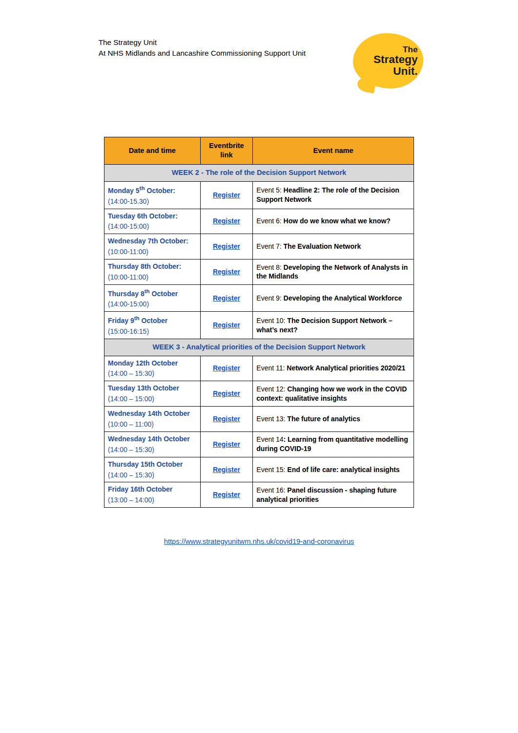The Strategy Unit
At NHS Midlands and Lancashire Commissioning Support Unit
The Strategy Unit.
| Date and time | Eventbrite link | Event name |
| --- | --- | --- |
| WEEK 2 - The role of the Decision Support Network |
| Monday 5 th October: (14:00-15.30) | Register | Event 5: Headline 2: The role of the Decision Support Network |
| Tuesday 6th October: (14:00-15:00) | Register | Event 6: How do we know what we know? |
| Wednesday 7th October: (10:00-11:00) | Register | Event 7: The Evaluation Network |
| Thursday 8th October: (10:00-11:00) | Register | Event 8: Developing the Network of Analysts in the Midlands |
| Thursday 8 th October (14:00-15:00) | Register | Event 9: Developing the Analytical Workforce |
| Friday 9 th October (15:00-16:15) | Register | Event 10: The Decision Support Network – what’s next? |
| WEEK 3 - Analytical priorities of the Decision Support Network |
| Monday 12th October (14:00 – 15:30) | Register | Event 11: Network Analytical priorities 2020/21 |
| Tuesday 13th October (14:00 – 15:00) | Register | Event 12: Changing how we work in the COVID context: qualitative insights |
| Wednesday 14th October (10:00 – 11:00) | Register | Event 13: The future of analytics |
| Wednesday 14th October (14:00 – 15:30) | Register | Event 14 : Learning from quantitative modelling during COVID-19 |
| Thursday 15th October (14:00 – 15:30) | Register | Event 15: End of life care: analytical insights |
| Friday 16th October (13:00 – 14:00) | Register | Event 16: Panel discussion - shaping future analytical priorities |
https://www.strategyunitwm.nhs.uk/covid19-and-coronavirus